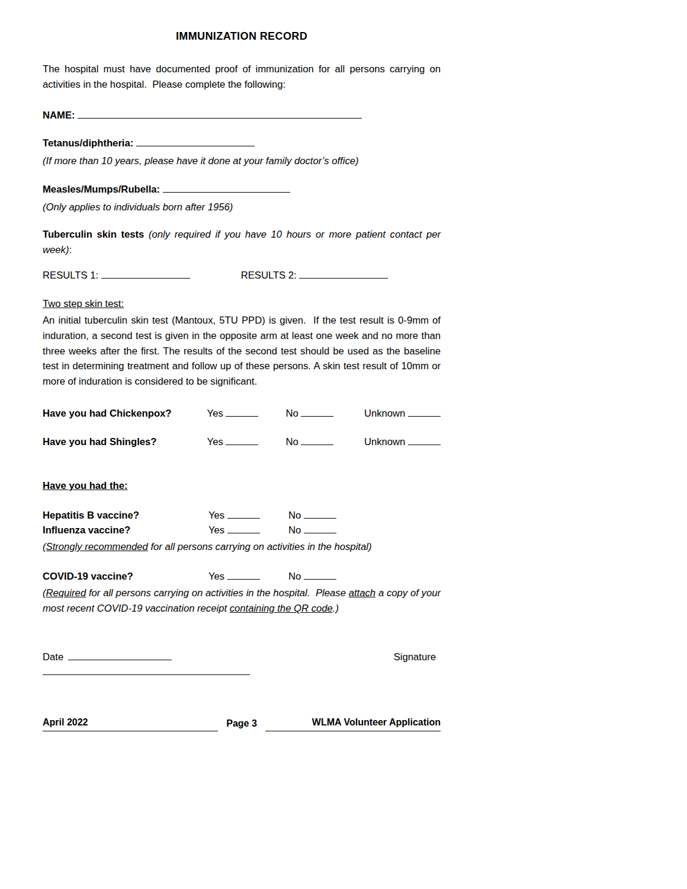IMMUNIZATION RECORD
The hospital must have documented proof of immunization for all persons carrying on activities in the hospital. Please complete the following:
NAME:
Tetanus/diphtheria:
(If more than 10 years, please have it done at your family doctor’s office)
Measles/Mumps/Rubella:
(Only applies to individuals born after 1956)
Tuberculin skin tests (only required if you have 10 hours or more patient contact per week):
RESULTS 1: RESULTS 2:
Two step skin test:
An initial tuberculin skin test (Mantoux, 5TU PPD) is given. If the test result is 0-9mm of induration, a second test is given in the opposite arm at least one week and no more than three weeks after the first. The results of the second test should be used as the baseline test in determining treatment and follow up of these persons. A skin test result of 10mm or more of induration is considered to be significant.
| Have you had Chickenpox? | Yes | No | Unknown |
| Have you had Shingles? | Yes | No | Unknown |
Have you had the:
| Hepatitis B vaccine? | Yes | No |
| Influenza vaccine? | Yes | No |
| ( Strongly recommended for all persons carrying on activities in the hospital) |
| COVID-19 vaccine? | Yes | No |
| ( Required for all persons carrying on activities in the hospital. Please attach a copy of your most recent COVID-19 vaccination receipt containing the QR code .) |
Date Signature
April 2022 Page 3 WLMA Volunteer Application